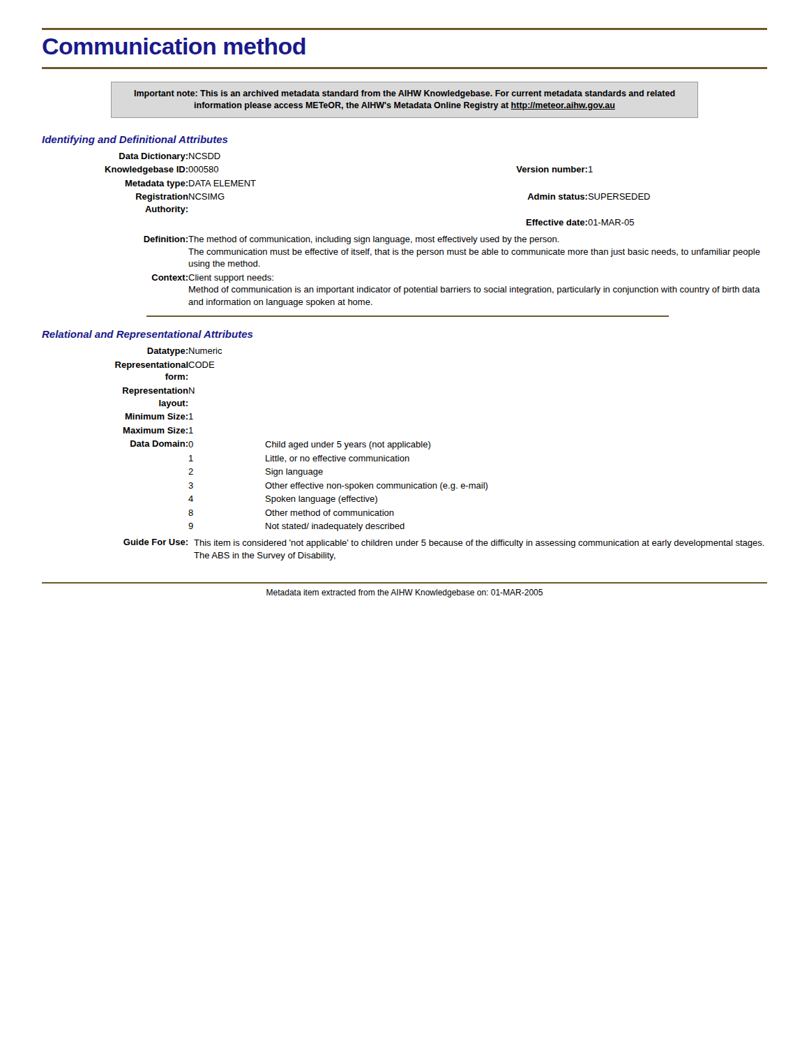Communication method
Important note: This is an archived metadata standard from the AIHW Knowledgebase. For current metadata standards and related information please access METeOR, the AIHW's Metadata Online Registry at http://meteor.aihw.gov.au
Identifying and Definitional Attributes
| Data Dictionary: | NCSDD | | |
| Knowledgebase ID: | 000580 | Version number: | 1 |
| Metadata type: | DATA ELEMENT | | |
| Registration Authority: | NCSIMG | Admin status: | SUPERSEDED |
| | | Effective date: | 01-MAR-05 |
| Definition: | The method of communication, including sign language, most effectively used by the person. The communication must be effective of itself, that is the person must be able to communicate more than just basic needs, to unfamiliar people using the method. |
| Context: | Client support needs: Method of communication is an important indicator of potential barriers to social integration, particularly in conjunction with country of birth data and information on language spoken at home. |
Relational and Representational Attributes
| Datatype: | Numeric |
| Representational form: | CODE |
| Representation layout: | N |
| Minimum Size: | 1 |
| Maximum Size: | 1 |
| Data Domain: | / 0 / Child aged under 5 years (not applicable) / / 1 / Little, or no effective communication / / 2 / Sign language / / 3 / Other effective non-spoken communication (e.g. e-mail) / / 4 / Spoken language (effective) / / 8 / Other method of communication / / 9 / Not stated/ inadequately described / |
Guide For Use:
This item is considered 'not applicable' to children under 5 because of the difficulty in assessing communication at early developmental stages. The ABS in the Survey of Disability,
Metadata item extracted from the AIHW Knowledgebase on: 01-MAR-2005